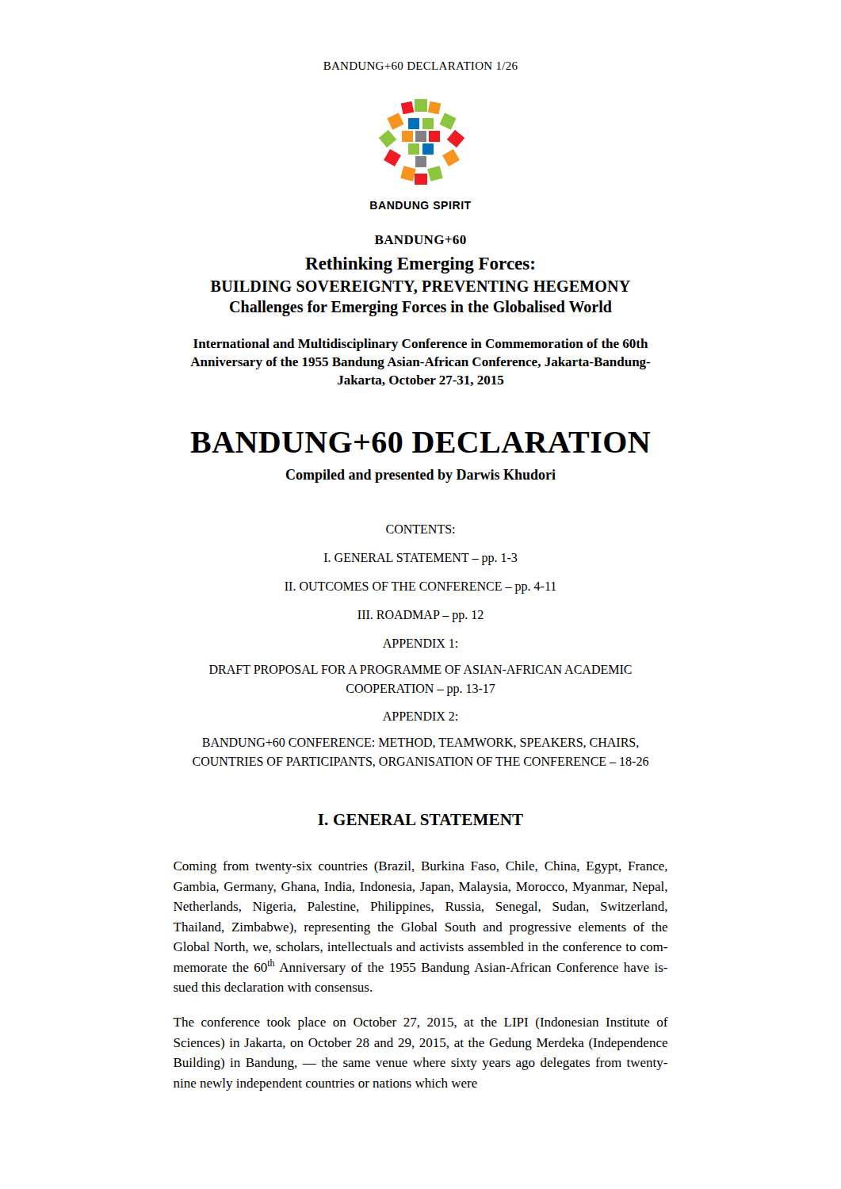BANDUNG+60 DECLARATION 1/26
BANDUNG SPIRIT
BANDUNG+60
Rethinking Emerging Forces:
BUILDING SOVEREIGNTY, PREVENTING HEGEMONY
Challenges for Emerging Forces in the Globalised World
International and Multidisciplinary Conference in Commemoration of the 60th Anniversary of the 1955 Bandung Asian-African Conference, Jakarta-Bandung-Jakarta, October 27-31, 2015
BANDUNG+60 DECLARATION
Compiled and presented by Darwis Khudori
CONTENTS:
I. GENERAL STATEMENT – pp. 1-3
II. OUTCOMES OF THE CONFERENCE – pp. 4-11
III. ROADMAP – pp. 12
APPENDIX 1:
DRAFT PROPOSAL FOR A PROGRAMME OF ASIAN-AFRICAN ACADEMIC COOPERATION – pp. 13-17
APPENDIX 2:
BANDUNG+60 CONFERENCE: METHOD, TEAMWORK, SPEAKERS, CHAIRS, COUNTRIES OF PARTICIPANTS, ORGANISATION OF THE CONFERENCE – 18-26
I. GENERAL STATEMENT
Coming from twenty-six countries (Brazil, Burkina Faso, Chile, China, Egypt, France, Gambia, Germany, Ghana, India, Indonesia, Japan, Malaysia, Morocco, Myanmar, Nepal, Netherlands, Nigeria, Palestine, Philippines, Russia, Senegal, Sudan, Switzerland, Thailand, Zimbabwe), representing the Global South and progressive elements of the Global North, we, scholars, intellectuals and activists assembled in the conference to commemorate the 60th Anniversary of the 1955 Bandung Asian-African Conference have issued this declaration with consensus.
The conference took place on October 27, 2015, at the LIPI (Indonesian Institute of Sciences) in Jakarta, on October 28 and 29, 2015, at the Gedung Merdeka (Independence Building) in Bandung, — the same venue where sixty years ago delegates from twenty-nine newly independent countries or nations which were